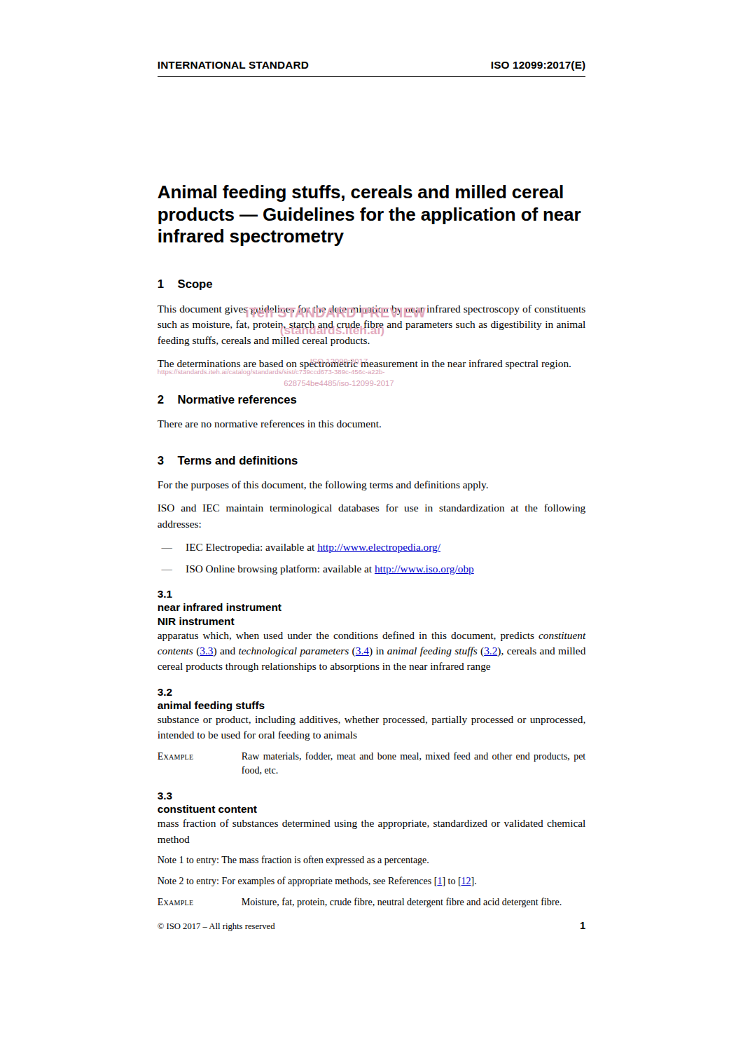International Standard
ISO 12099:2017(E)
Animal feeding stuffs, cereals and milled cereal products — Guidelines for the application of near infrared spectrometry
1 Scope
This document gives guidelines for the determination by near infrared spectroscopy of constituents such as moisture, fat, protein, starch and crude fibre and parameters such as digestibility in animal feeding stuffs, cereals and milled cereal products.
The determinations are based on spectrometric measurement in the near infrared spectral region.
2 Normative references
There are no normative references in this document.
3 Terms and definitions
For the purposes of this document, the following terms and definitions apply.
ISO and IEC maintain terminological databases for use in standardization at the following addresses:
IEC Electropedia: available at http://www.electropedia.org/
ISO Online browsing platform: available at http://www.iso.org/obp
3.1
near infrared instrument
NIR instrument
apparatus which, when used under the conditions defined in this document, predicts constituent contents (3.3) and technological parameters (3.4) in animal feeding stuffs (3.2), cereals and milled cereal products through relationships to absorptions in the near infrared range
3.2
animal feeding stuffs
substance or product, including additives, whether processed, partially processed or unprocessed, intended to be used for oral feeding to animals
Example
Raw materials, fodder, meat and bone meal, mixed feed and other end products, pet food, etc.
3.3
constituent content
mass fraction of substances determined using the appropriate, standardized or validated chemical method
Note 1 to entry: The mass fraction is often expressed as a percentage.
Note 2 to entry: For examples of appropriate methods, see References [1] to [12].
Example
Moisture, fat, protein, crude fibre, neutral detergent fibre and acid detergent fibre.
iTeh STANDARD PREVIEW
(standards.iteh.ai)
ISO 12099:2017
https://standards.iteh.ai/catalog/standards/sist/c739ccd673-389c-456c-a22b-
628754be4485/iso-12099-2017
© ISO 2017 – All rights reserved
1